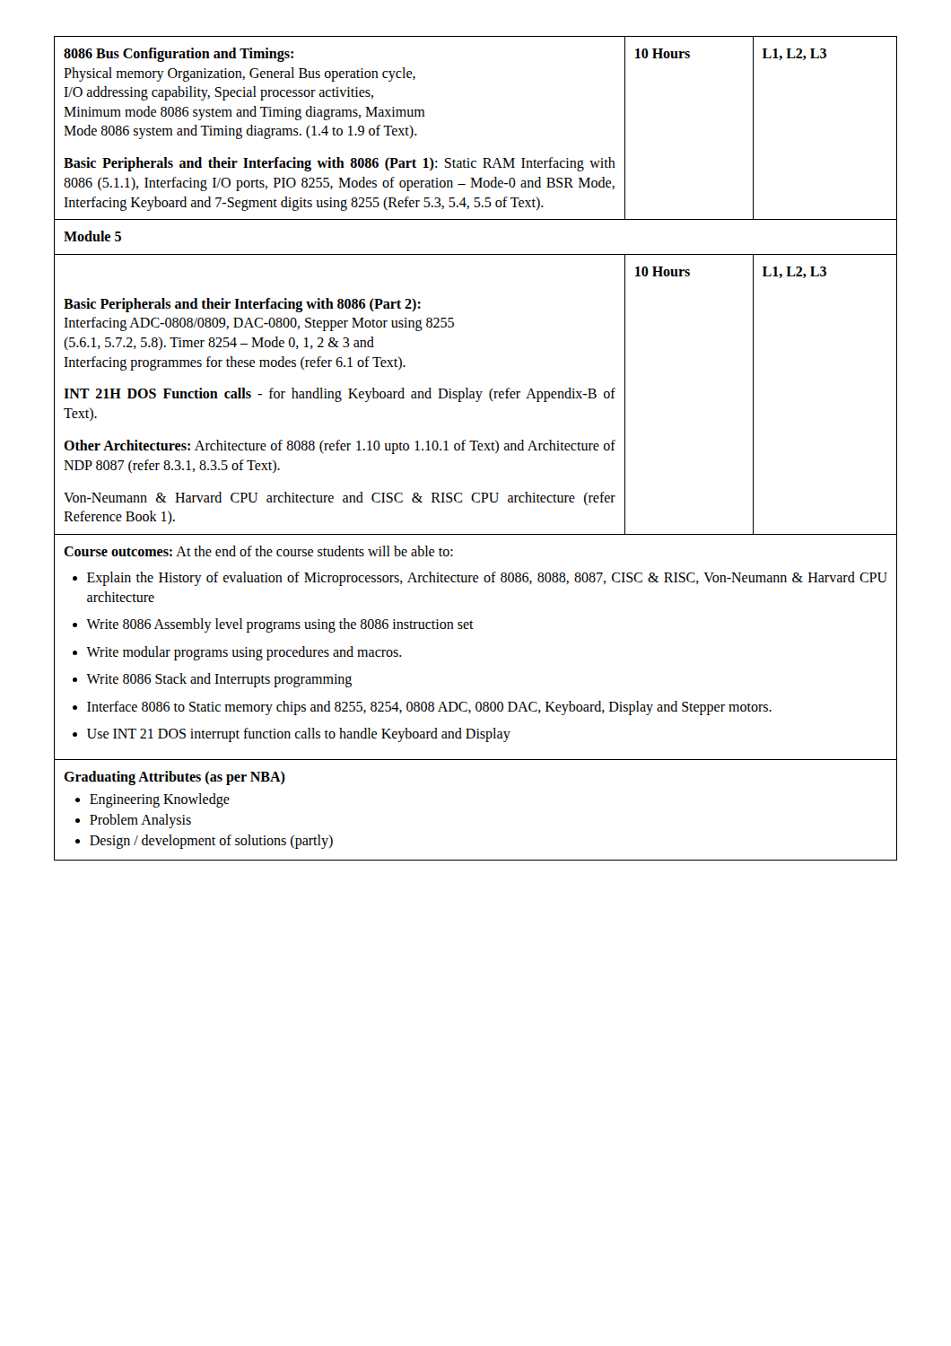| 8086 Bus Configuration and Timings: Physical memory Organization, General Bus operation cycle, I/O addressing capability, Special processor activities, Minimum mode 8086 system and Timing diagrams, Maximum Mode 8086 system and Timing diagrams. (1.4 to 1.9 of Text). Basic Peripherals and their Interfacing with 8086 (Part 1) : Static RAM Interfacing with 8086 (5.1.1), Interfacing I/O ports, PIO 8255, Modes of operation – Mode-0 and BSR Mode, Interfacing Keyboard and 7-Segment digits using 8255 (Refer 5.3, 5.4, 5.5 of Text). | 10 Hours | L1, L2, L3 |
| Module 5 |
| Basic Peripherals and their Interfacing with 8086 (Part 2): Interfacing ADC-0808/0809, DAC-0800, Stepper Motor using 8255 (5.6.1, 5.7.2, 5.8). Timer 8254 – Mode 0, 1, 2 & 3 and Interfacing programmes for these modes (refer 6.1 of Text). INT 21H DOS Function calls - for handling Keyboard and Display (refer Appendix-B of Text). Other Architectures: Architecture of 8088 (refer 1.10 upto 1.10.1 of Text) and Architecture of NDP 8087 (refer 8.3.1, 8.3.5 of Text). Von-Neumann & Harvard CPU architecture and CISC & RISC CPU architecture (refer Reference Book 1). | 10 Hours | L1, L2, L3 |
| Course outcomes: At the end of the course students will be able to: Explain the History of evaluation of Microprocessors, Architecture of 8086, 8088, 8087, CISC & RISC, Von-Neumann & Harvard CPU architecture Write 8086 Assembly level programs using the 8086 instruction set Write modular programs using procedures and macros. Write 8086 Stack and Interrupts programming Interface 8086 to Static memory chips and 8255, 8254, 0808 ADC, 0800 DAC, Keyboard, Display and Stepper motors. Use INT 21 DOS interrupt function calls to handle Keyboard and Display |
| Graduating Attributes (as per NBA) Engineering Knowledge Problem Analysis Design / development of solutions (partly) |